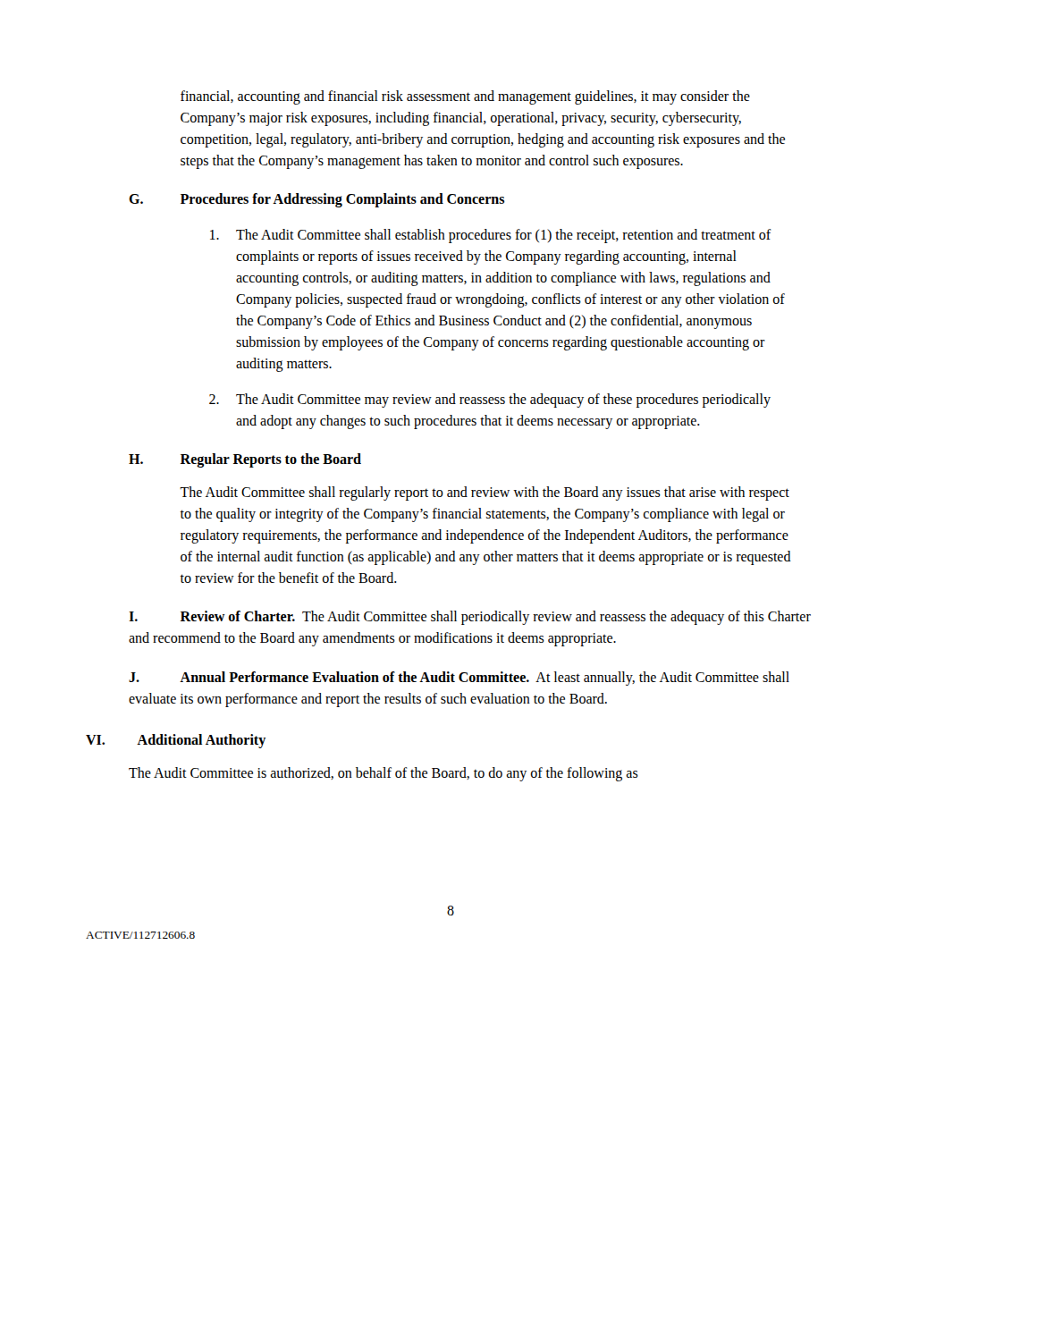financial, accounting and financial risk assessment and management guidelines, it may consider the Company’s major risk exposures, including financial, operational, privacy, security, cybersecurity, competition, legal, regulatory, anti-bribery and corruption, hedging and accounting risk exposures and the steps that the Company’s management has taken to monitor and control such exposures.
G. Procedures for Addressing Complaints and Concerns
The Audit Committee shall establish procedures for (1) the receipt, retention and treatment of complaints or reports of issues received by the Company regarding accounting, internal accounting controls, or auditing matters, in addition to compliance with laws, regulations and Company policies, suspected fraud or wrongdoing, conflicts of interest or any other violation of the Company’s Code of Ethics and Business Conduct and (2) the confidential, anonymous submission by employees of the Company of concerns regarding questionable accounting or auditing matters.
The Audit Committee may review and reassess the adequacy of these procedures periodically and adopt any changes to such procedures that it deems necessary or appropriate.
H. Regular Reports to the Board
The Audit Committee shall regularly report to and review with the Board any issues that arise with respect to the quality or integrity of the Company’s financial statements, the Company’s compliance with legal or regulatory requirements, the performance and independence of the Independent Auditors, the performance of the internal audit function (as applicable) and any other matters that it deems appropriate or is requested to review for the benefit of the Board.
I. Review of Charter. The Audit Committee shall periodically review and reassess the adequacy of this Charter and recommend to the Board any amendments or modifications it deems appropriate.
J. Annual Performance Evaluation of the Audit Committee. At least annually, the Audit Committee shall evaluate its own performance and report the results of such evaluation to the Board.
VI. Additional Authority
The Audit Committee is authorized, on behalf of the Board, to do any of the following as
8
ACTIVE/112712606.8